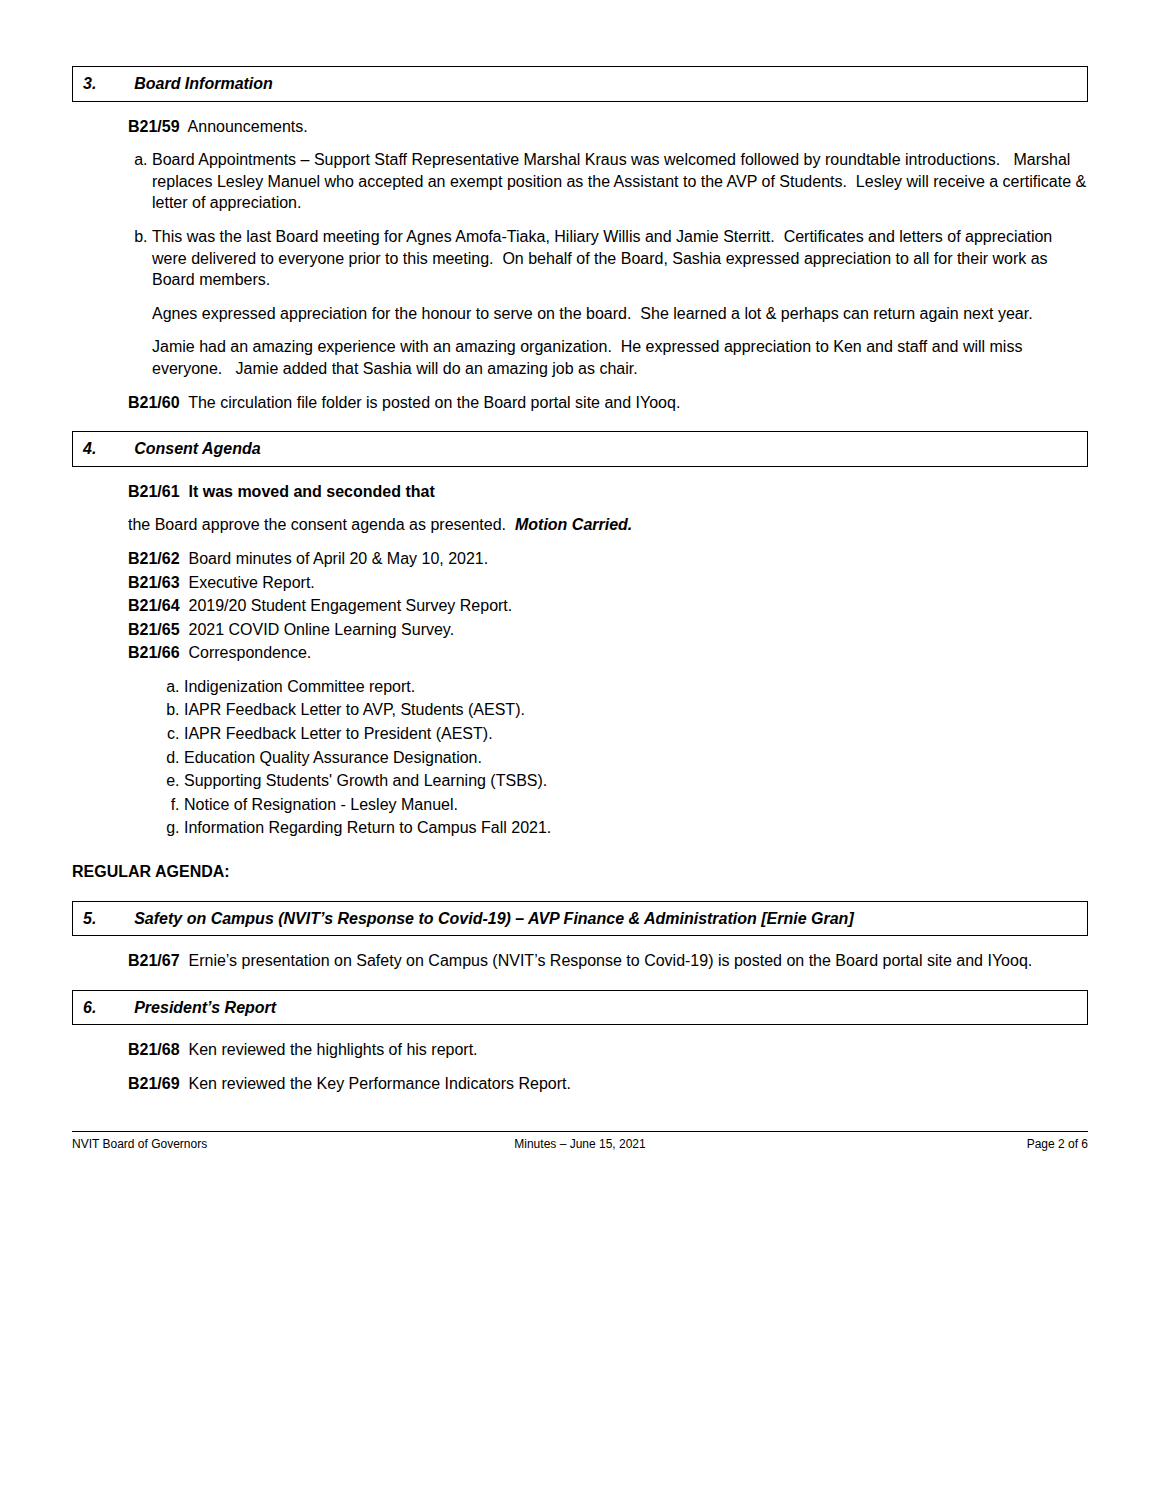3. Board Information
B21/59 Announcements.
Board Appointments – Support Staff Representative Marshal Kraus was welcomed followed by roundtable introductions. Marshal replaces Lesley Manuel who accepted an exempt position as the Assistant to the AVP of Students. Lesley will receive a certificate & letter of appreciation.
This was the last Board meeting for Agnes Amofa-Tiaka, Hiliary Willis and Jamie Sterritt. Certificates and letters of appreciation were delivered to everyone prior to this meeting. On behalf of the Board, Sashia expressed appreciation to all for their work as Board members.
Agnes expressed appreciation for the honour to serve on the board. She learned a lot & perhaps can return again next year.
Jamie had an amazing experience with an amazing organization. He expressed appreciation to Ken and staff and will miss everyone. Jamie added that Sashia will do an amazing job as chair.
B21/60 The circulation file folder is posted on the Board portal site and IYooq.
4. Consent Agenda
B21/61 It was moved and seconded that
the Board approve the consent agenda as presented. Motion Carried.
B21/62 Board minutes of April 20 & May 10, 2021.
B21/63 Executive Report.
B21/64 2019/20 Student Engagement Survey Report.
B21/65 2021 COVID Online Learning Survey.
B21/66 Correspondence.
Indigenization Committee report.
IAPR Feedback Letter to AVP, Students (AEST).
IAPR Feedback Letter to President (AEST).
Education Quality Assurance Designation.
Supporting Students' Growth and Learning (TSBS).
Notice of Resignation - Lesley Manuel.
Information Regarding Return to Campus Fall 2021.
REGULAR AGENDA:
5. Safety on Campus (NVIT’s Response to Covid-19) – AVP Finance & Administration [Ernie Gran]
B21/67 Ernie’s presentation on Safety on Campus (NVIT’s Response to Covid-19) is posted on the Board portal site and IYooq.
6. President’s Report
B21/68 Ken reviewed the highlights of his report.
B21/69 Ken reviewed the Key Performance Indicators Report.
NVIT Board of Governors
Minutes – June 15, 2021
Page 2 of 6